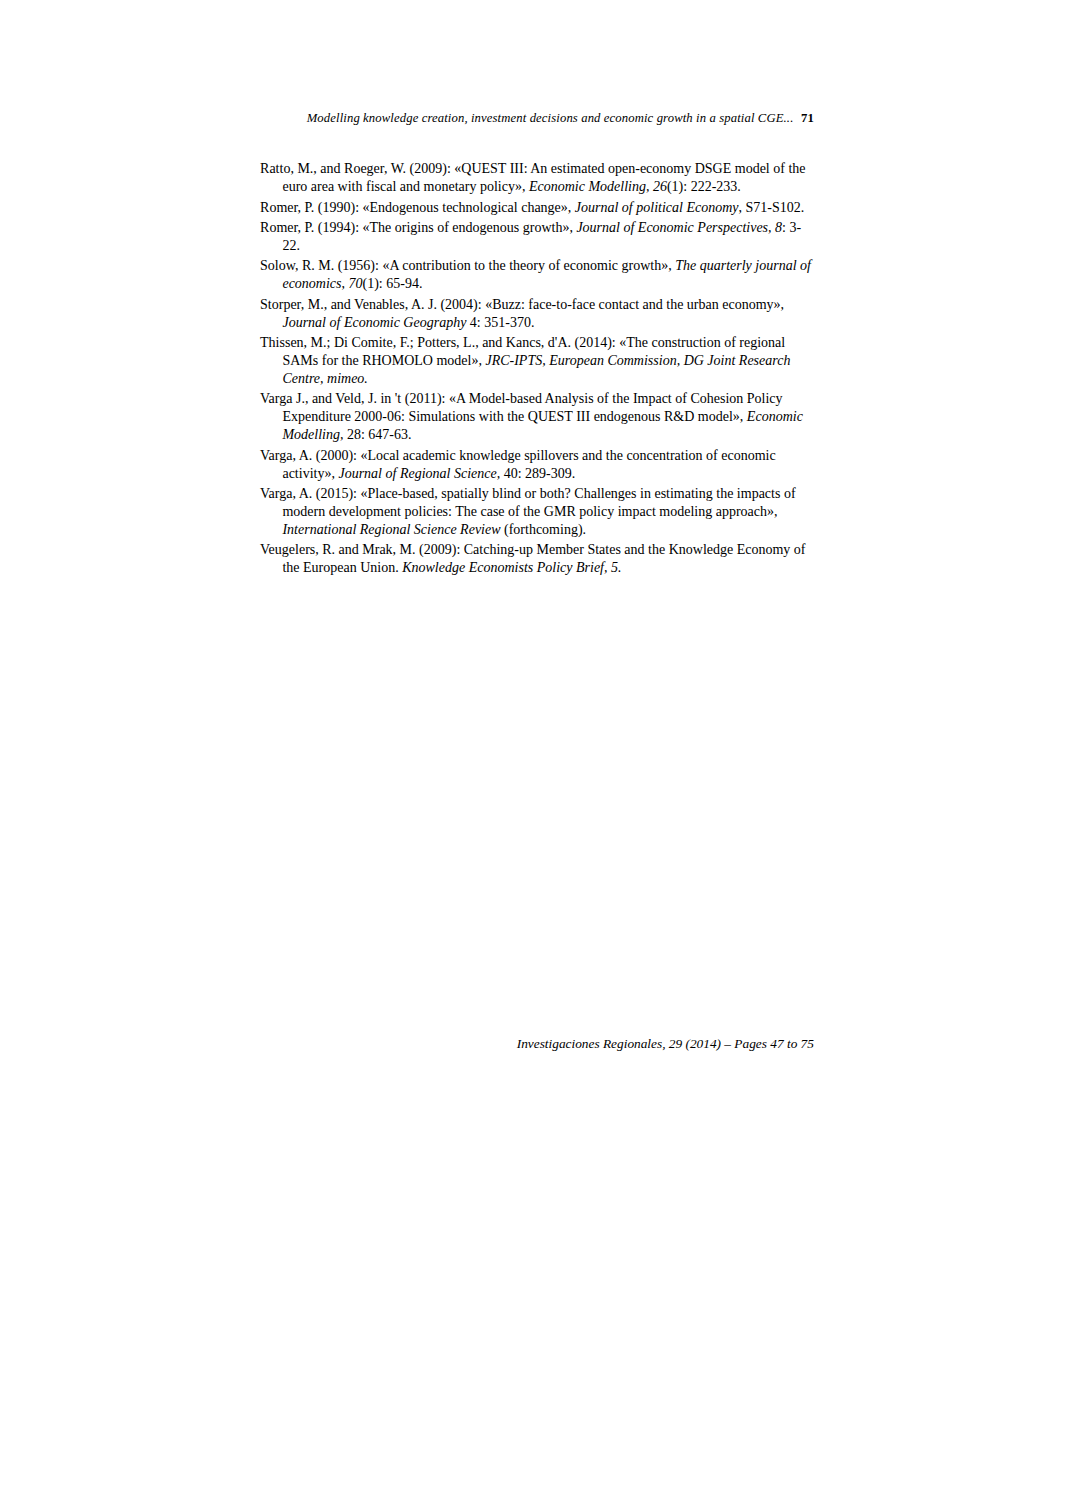Modelling knowledge creation, investment decisions and economic growth in a spatial CGE...71
Ratto, M., and Roeger, W. (2009): «QUEST III: An estimated open-economy DSGE model of the euro area with fiscal and monetary policy», Economic Modelling, 26(1): 222-233.
Romer, P. (1990): «Endogenous technological change», Journal of political Economy, S71-S102.
Romer, P. (1994): «The origins of endogenous growth», Journal of Economic Perspectives, 8: 3-22.
Solow, R. M. (1956): «A contribution to the theory of economic growth», The quarterly journal of economics, 70(1): 65-94.
Storper, M., and Venables, A. J. (2004): «Buzz: face-to-face contact and the urban economy», Journal of Economic Geography 4: 351-370.
Thissen, M.; Di Comite, F.; Potters, L., and Kancs, d'A. (2014): «The construction of regional SAMs for the RHOMOLO model», JRC-IPTS, European Commission, DG Joint Research Centre, mimeo.
Varga J., and Veld, J. in 't (2011): «A Model-based Analysis of the Impact of Cohesion Policy Expenditure 2000-06: Simulations with the QUEST III endogenous R&D model», Economic Modelling, 28: 647-63.
Varga, A. (2000): «Local academic knowledge spillovers and the concentration of economic activity», Journal of Regional Science, 40: 289-309.
Varga, A. (2015): «Place-based, spatially blind or both? Challenges in estimating the impacts of modern development policies: The case of the GMR policy impact modeling approach», International Regional Science Review (forthcoming).
Veugelers, R. and Mrak, M. (2009): Catching-up Member States and the Knowledge Economy of the European Union. Knowledge Economists Policy Brief, 5.
Investigaciones Regionales, 29 (2014) – Pages 47 to 75